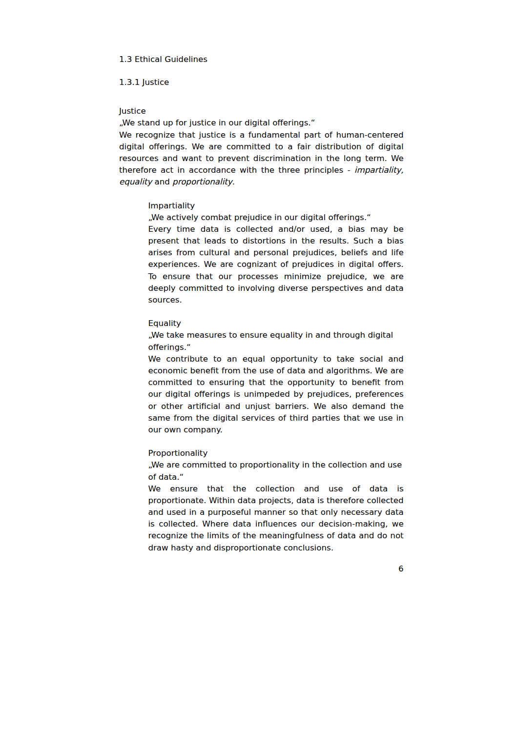1.3 Ethical Guidelines
1.3.1 Justice
Justice
„We stand up for justice in our digital offerings.“
We recognize that justice is a fundamental part of human-centered digital offerings. We are committed to a fair distribution of digital resources and want to prevent discrimination in the long term. We therefore act in accordance with the three principles - impartiality, equality and proportionality.
Impartiality
„We actively combat prejudice in our digital offerings.“
Every time data is collected and/or used, a bias may be present that leads to distortions in the results. Such a bias arises from cultural and personal prejudices, beliefs and life experiences. We are cognizant of prejudices in digital offers. To ensure that our processes minimize prejudice, we are deeply committed to involving diverse perspectives and data sources.
Equality
„We take measures to ensure equality in and through digital offerings.“
We contribute to an equal opportunity to take social and economic benefit from the use of data and algorithms. We are committed to ensuring that the opportunity to benefit from our digital offerings is unimpeded by prejudices, preferences or other artificial and unjust barriers. We also demand the same from the digital services of third parties that we use in our own company.
Proportionality
„We are committed to proportionality in the collection and use of data.“
We ensure that the collection and use of data is proportionate. Within data projects, data is therefore collected and used in a purposeful manner so that only necessary data is collected. Where data influences our decision-making, we recognize the limits of the meaningfulness of data and do not draw hasty and disproportionate conclusions.
6